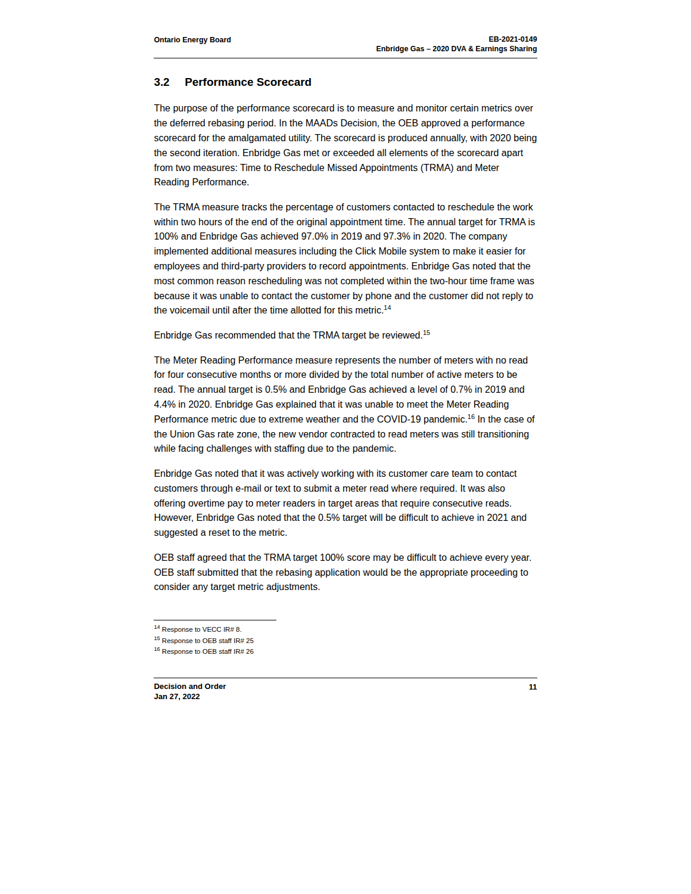Ontario Energy Board
EB-2021-0149
Enbridge Gas – 2020 DVA & Earnings Sharing
3.2 Performance Scorecard
The purpose of the performance scorecard is to measure and monitor certain metrics over the deferred rebasing period. In the MAADs Decision, the OEB approved a performance scorecard for the amalgamated utility. The scorecard is produced annually, with 2020 being the second iteration. Enbridge Gas met or exceeded all elements of the scorecard apart from two measures: Time to Reschedule Missed Appointments (TRMA) and Meter Reading Performance.
The TRMA measure tracks the percentage of customers contacted to reschedule the work within two hours of the end of the original appointment time. The annual target for TRMA is 100% and Enbridge Gas achieved 97.0% in 2019 and 97.3% in 2020. The company implemented additional measures including the Click Mobile system to make it easier for employees and third-party providers to record appointments. Enbridge Gas noted that the most common reason rescheduling was not completed within the two-hour time frame was because it was unable to contact the customer by phone and the customer did not reply to the voicemail until after the time allotted for this metric.14
Enbridge Gas recommended that the TRMA target be reviewed.15
The Meter Reading Performance measure represents the number of meters with no read for four consecutive months or more divided by the total number of active meters to be read. The annual target is 0.5% and Enbridge Gas achieved a level of 0.7% in 2019 and 4.4% in 2020. Enbridge Gas explained that it was unable to meet the Meter Reading Performance metric due to extreme weather and the COVID-19 pandemic.16 In the case of the Union Gas rate zone, the new vendor contracted to read meters was still transitioning while facing challenges with staffing due to the pandemic.
Enbridge Gas noted that it was actively working with its customer care team to contact customers through e-mail or text to submit a meter read where required. It was also offering overtime pay to meter readers in target areas that require consecutive reads. However, Enbridge Gas noted that the 0.5% target will be difficult to achieve in 2021 and suggested a reset to the metric.
OEB staff agreed that the TRMA target 100% score may be difficult to achieve every year. OEB staff submitted that the rebasing application would be the appropriate proceeding to consider any target metric adjustments.
14 Response to VECC IR# 8.
15 Response to OEB staff IR# 25
16 Response to OEB staff IR# 26
Decision and Order
Jan 27, 2022
11